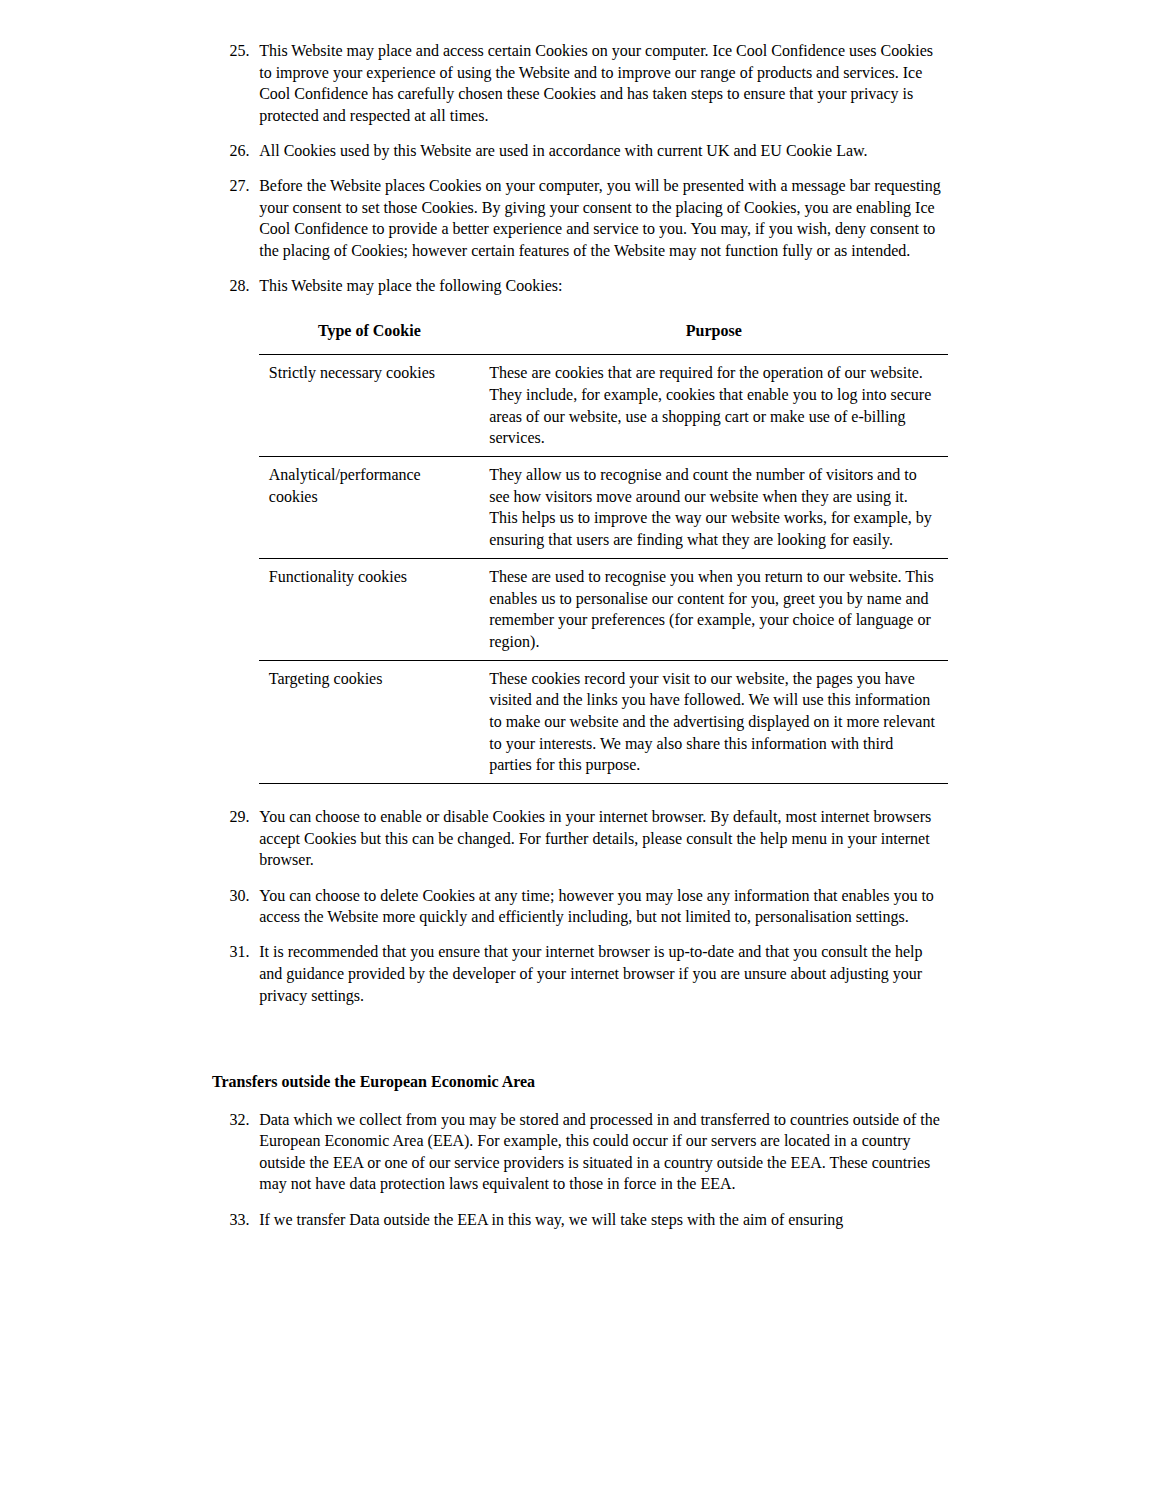This Website may place and access certain Cookies on your computer. Ice Cool Confidence uses Cookies to improve your experience of using the Website and to improve our range of products and services. Ice Cool Confidence has carefully chosen these Cookies and has taken steps to ensure that your privacy is protected and respected at all times.
All Cookies used by this Website are used in accordance with current UK and EU Cookie Law.
Before the Website places Cookies on your computer, you will be presented with a message bar requesting your consent to set those Cookies. By giving your consent to the placing of Cookies, you are enabling Ice Cool Confidence to provide a better experience and service to you. You may, if you wish, deny consent to the placing of Cookies; however certain features of the Website may not function fully or as intended.
This Website may place the following Cookies:
| Type of Cookie | Purpose |
| --- | --- |
| Strictly necessary cookies | These are cookies that are required for the operation of our website. They include, for example, cookies that enable you to log into secure areas of our website, use a shopping cart or make use of e-billing services. |
| Analytical/performance cookies | They allow us to recognise and count the number of visitors and to see how visitors move around our website when they are using it. This helps us to improve the way our website works, for example, by ensuring that users are finding what they are looking for easily. |
| Functionality cookies | These are used to recognise you when you return to our website. This enables us to personalise our content for you, greet you by name and remember your preferences (for example, your choice of language or region). |
| Targeting cookies | These cookies record your visit to our website, the pages you have visited and the links you have followed. We will use this information to make our website and the advertising displayed on it more relevant to your interests. We may also share this information with third parties for this purpose. |
You can choose to enable or disable Cookies in your internet browser. By default, most internet browsers accept Cookies but this can be changed. For further details, please consult the help menu in your internet browser.
You can choose to delete Cookies at any time; however you may lose any information that enables you to access the Website more quickly and efficiently including, but not limited to, personalisation settings.
It is recommended that you ensure that your internet browser is up-to-date and that you consult the help and guidance provided by the developer of your internet browser if you are unsure about adjusting your privacy settings.
Transfers outside the European Economic Area
Data which we collect from you may be stored and processed in and transferred to countries outside of the European Economic Area (EEA). For example, this could occur if our servers are located in a country outside the EEA or one of our service providers is situated in a country outside the EEA. These countries may not have data protection laws equivalent to those in force in the EEA.
If we transfer Data outside the EEA in this way, we will take steps with the aim of ensuring